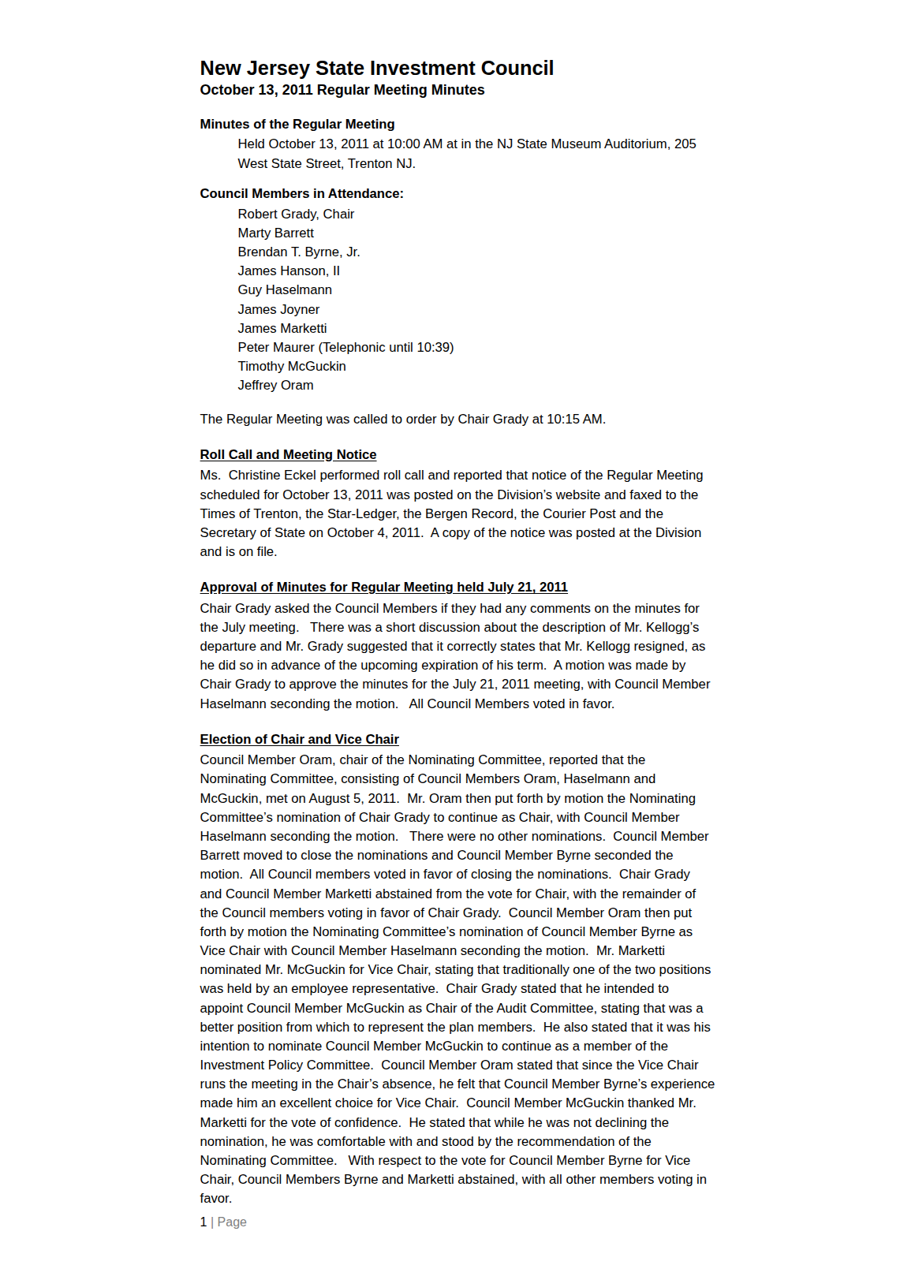New Jersey State Investment Council
October 13, 2011 Regular Meeting Minutes
Minutes of the Regular Meeting
Held October 13, 2011 at 10:00 AM at in the NJ State Museum Auditorium, 205 West State Street, Trenton NJ.
Council Members in Attendance:
Robert Grady, Chair
Marty Barrett
Brendan T. Byrne, Jr.
James Hanson, II
Guy Haselmann
James Joyner
James Marketti
Peter Maurer (Telephonic until 10:39)
Timothy McGuckin
Jeffrey Oram
The Regular Meeting was called to order by Chair Grady at 10:15 AM.
Roll Call and Meeting Notice
Ms. Christine Eckel performed roll call and reported that notice of the Regular Meeting scheduled for October 13, 2011 was posted on the Division’s website and faxed to the Times of Trenton, the Star-Ledger, the Bergen Record, the Courier Post and the Secretary of State on October 4, 2011. A copy of the notice was posted at the Division and is on file.
Approval of Minutes for Regular Meeting held July 21, 2011
Chair Grady asked the Council Members if they had any comments on the minutes for the July meeting. There was a short discussion about the description of Mr. Kellogg’s departure and Mr. Grady suggested that it correctly states that Mr. Kellogg resigned, as he did so in advance of the upcoming expiration of his term. A motion was made by Chair Grady to approve the minutes for the July 21, 2011 meeting, with Council Member Haselmann seconding the motion. All Council Members voted in favor.
Election of Chair and Vice Chair
Council Member Oram, chair of the Nominating Committee, reported that the Nominating Committee, consisting of Council Members Oram, Haselmann and McGuckin, met on August 5, 2011. Mr. Oram then put forth by motion the Nominating Committee’s nomination of Chair Grady to continue as Chair, with Council Member Haselmann seconding the motion. There were no other nominations. Council Member Barrett moved to close the nominations and Council Member Byrne seconded the motion. All Council members voted in favor of closing the nominations. Chair Grady and Council Member Marketti abstained from the vote for Chair, with the remainder of the Council members voting in favor of Chair Grady. Council Member Oram then put forth by motion the Nominating Committee’s nomination of Council Member Byrne as Vice Chair with Council Member Haselmann seconding the motion. Mr. Marketti nominated Mr. McGuckin for Vice Chair, stating that traditionally one of the two positions was held by an employee representative. Chair Grady stated that he intended to appoint Council Member McGuckin as Chair of the Audit Committee, stating that was a better position from which to represent the plan members. He also stated that it was his intention to nominate Council Member McGuckin to continue as a member of the Investment Policy Committee. Council Member Oram stated that since the Vice Chair runs the meeting in the Chair’s absence, he felt that Council Member Byrne’s experience made him an excellent choice for Vice Chair. Council Member McGuckin thanked Mr. Marketti for the vote of confidence. He stated that while he was not declining the nomination, he was comfortable with and stood by the recommendation of the Nominating Committee. With respect to the vote for Council Member Byrne for Vice Chair, Council Members Byrne and Marketti abstained, with all other members voting in favor.
1 | Page